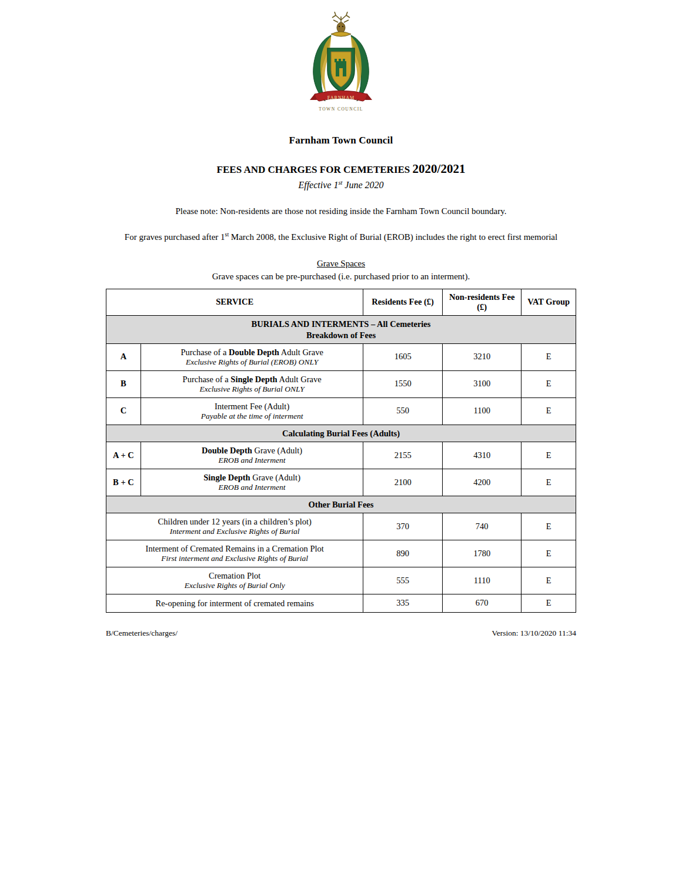FARNHAM TOWN COUNCIL
Farnham Town Council
FEES AND CHARGES FOR CEMETERIES 2020/2021
Effective 1st June 2020
Please note: Non-residents are those not residing inside the Farnham Town Council boundary.
For graves purchased after 1st March 2008, the Exclusive Right of Burial (EROB) includes the right to erect first memorial
Grave Spaces Grave spaces can be pre-purchased (i.e. purchased prior to an interment).
| SERVICE | Residents Fee (£) | Non-residents Fee (£) | VAT Group |
| --- | --- | --- | --- |
| BURIALS AND INTERMENTS – All Cemeteries Breakdown of Fees |
| A | Purchase of a Double Depth Adult Grave Exclusive Rights of Burial (EROB) ONLY | 1605 | 3210 | E |
| B | Purchase of a Single Depth Adult Grave Exclusive Rights of Burial ONLY | 1550 | 3100 | E |
| C | Interment Fee (Adult) Payable at the time of interment | 550 | 1100 | E |
| Calculating Burial Fees (Adults) |
| A + C | Double Depth Grave (Adult) EROB and Interment | 2155 | 4310 | E |
| B + C | Single Depth Grave (Adult) EROB and Interment | 2100 | 4200 | E |
| Other Burial Fees |
| Children under 12 years (in a children’s plot) Interment and Exclusive Rights of Burial | 370 | 740 | E |
| Interment of Cremated Remains in a Cremation Plot First interment and Exclusive Rights of Burial | 890 | 1780 | E |
| Cremation Plot Exclusive Rights of Burial Only | 555 | 1110 | E |
| Re-opening for interment of cremated remains | 335 | 670 | E |
B/Cemeteries/charges/ Version: 13/10/2020 11:34